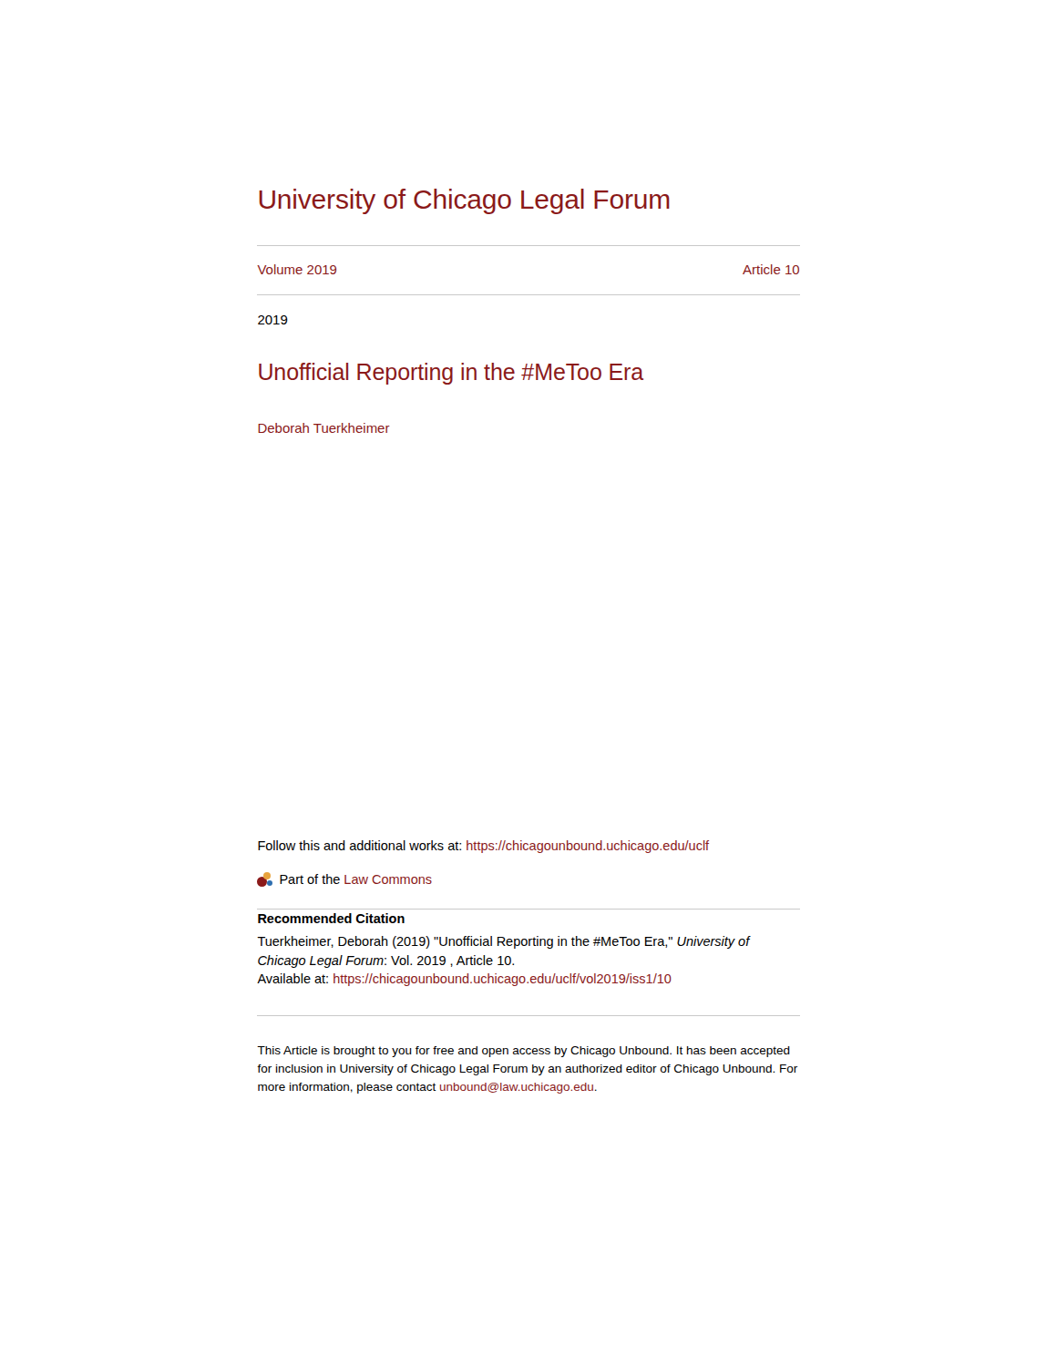University of Chicago Legal Forum
Volume 2019 Article 10
2019
Unofficial Reporting in the #MeToo Era
Deborah Tuerkheimer
Follow this and additional works at: https://chicagounbound.uchicago.edu/uclf
Part of the Law Commons
Recommended Citation
Tuerkheimer, Deborah (2019) "Unofficial Reporting in the #MeToo Era," University of Chicago Legal Forum: Vol. 2019 , Article 10.
Available at: https://chicagounbound.uchicago.edu/uclf/vol2019/iss1/10
This Article is brought to you for free and open access by Chicago Unbound. It has been accepted for inclusion in University of Chicago Legal Forum by an authorized editor of Chicago Unbound. For more information, please contact unbound@law.uchicago.edu.